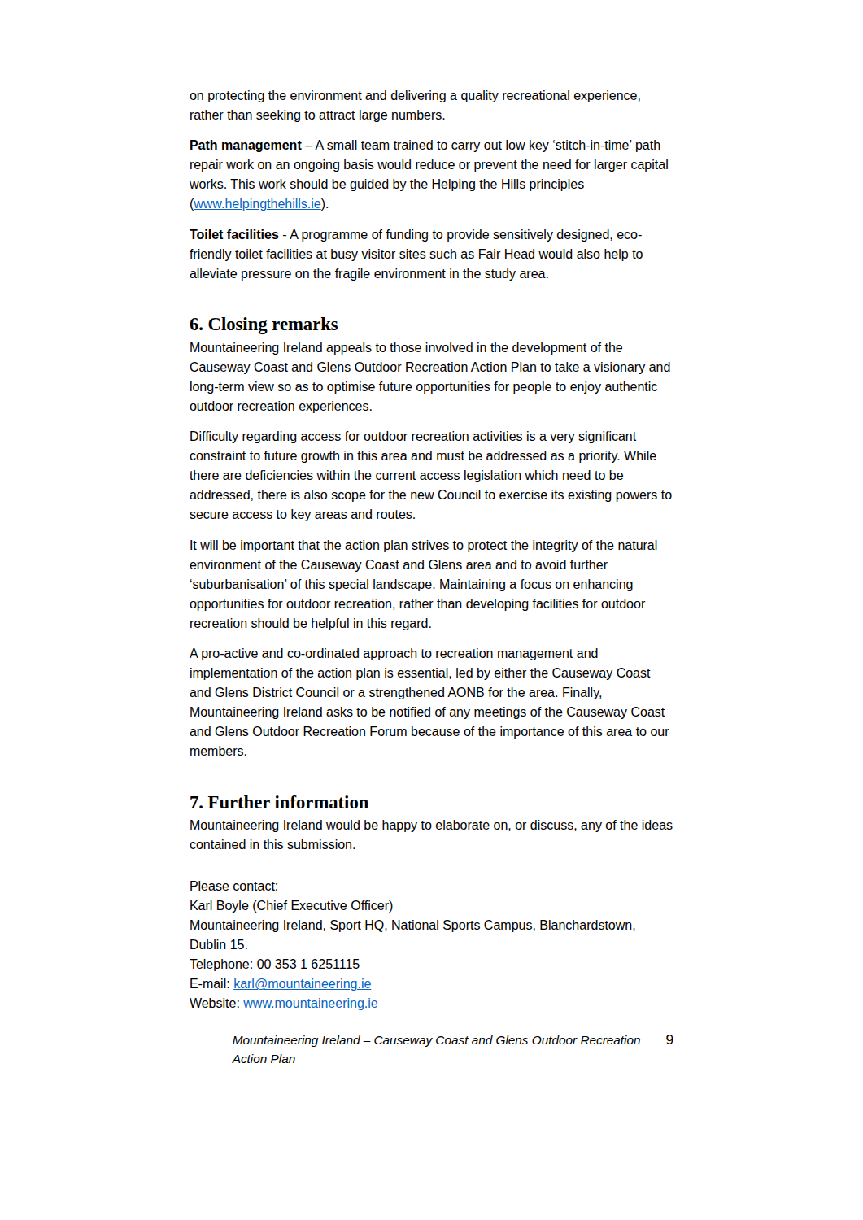on protecting the environment and delivering a quality recreational experience, rather than seeking to attract large numbers.
Path management – A small team trained to carry out low key ‘stitch-in-time’ path repair work on an ongoing basis would reduce or prevent the need for larger capital works. This work should be guided by the Helping the Hills principles (www.helpingthehills.ie).
Toilet facilities - A programme of funding to provide sensitively designed, eco-friendly toilet facilities at busy visitor sites such as Fair Head would also help to alleviate pressure on the fragile environment in the study area.
6. Closing remarks
Mountaineering Ireland appeals to those involved in the development of the Causeway Coast and Glens Outdoor Recreation Action Plan to take a visionary and long-term view so as to optimise future opportunities for people to enjoy authentic outdoor recreation experiences.
Difficulty regarding access for outdoor recreation activities is a very significant constraint to future growth in this area and must be addressed as a priority. While there are deficiencies within the current access legislation which need to be addressed, there is also scope for the new Council to exercise its existing powers to secure access to key areas and routes.
It will be important that the action plan strives to protect the integrity of the natural environment of the Causeway Coast and Glens area and to avoid further ‘suburbanisation’ of this special landscape. Maintaining a focus on enhancing opportunities for outdoor recreation, rather than developing facilities for outdoor recreation should be helpful in this regard.
A pro-active and co-ordinated approach to recreation management and implementation of the action plan is essential, led by either the Causeway Coast and Glens District Council or a strengthened AONB for the area. Finally, Mountaineering Ireland asks to be notified of any meetings of the Causeway Coast and Glens Outdoor Recreation Forum because of the importance of this area to our members.
7. Further information
Mountaineering Ireland would be happy to elaborate on, or discuss, any of the ideas contained in this submission.
Please contact:
Karl Boyle (Chief Executive Officer)
Mountaineering Ireland, Sport HQ, National Sports Campus, Blanchardstown, Dublin 15.
Telephone: 00 353 1 6251115
E-mail: karl@mountaineering.ie
Website: www.mountaineering.ie
Mountaineering Ireland – Causeway Coast and Glens Outdoor Recreation Action Plan 9